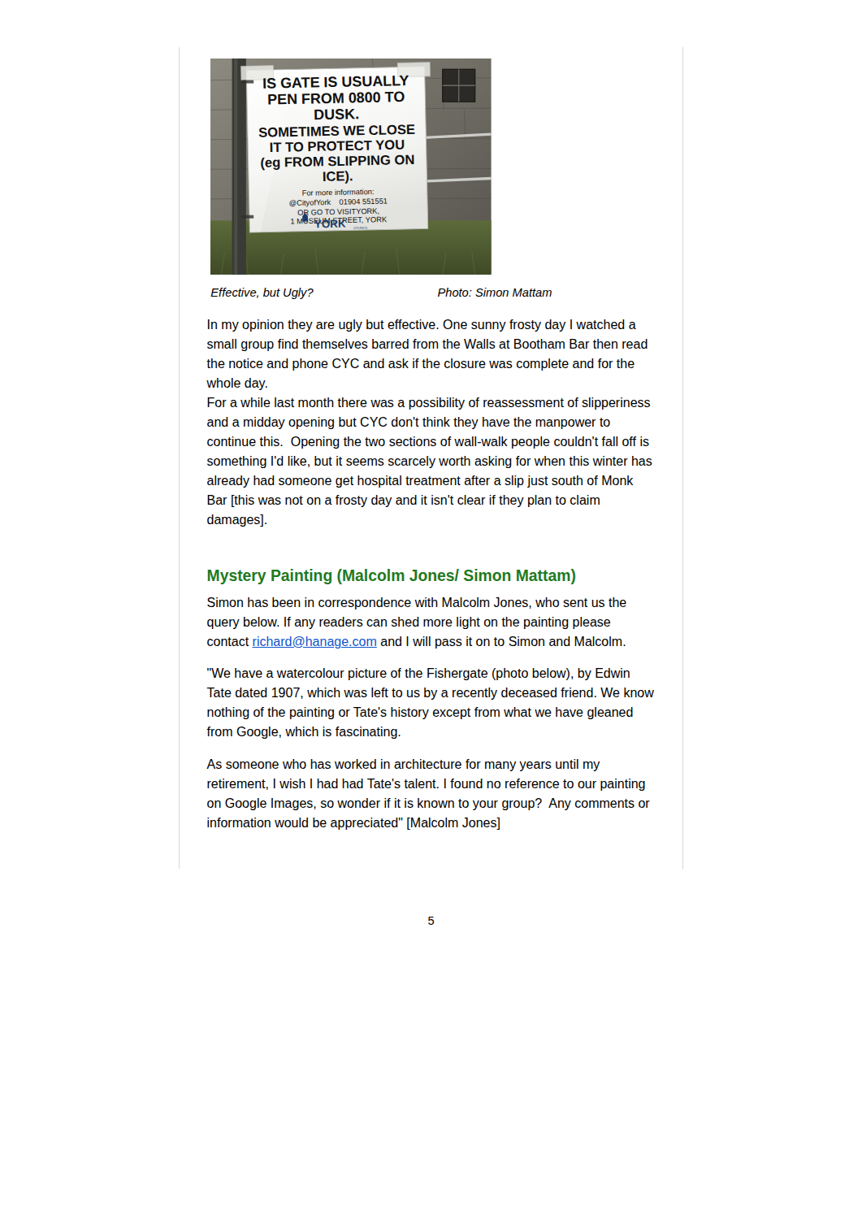IS GATE IS USUALLY PEN FROM 0800 TO DUSK. SOMETIMES WE CLOSE IT TO PROTECT YOU (eg FROM SLIPPING ON ICE). For more information: @CityofYork 01904 551551 OR GO TO VISITYORK, 1 MUSEUM STREET, YORK YORK CITY OF COUNCIL
Effective, but Ugly? Photo: Simon Mattam
In my opinion they are ugly but effective. One sunny frosty day I watched a small group find themselves barred from the Walls at Bootham Bar then read the notice and phone CYC and ask if the closure was complete and for the whole day.
For a while last month there was a possibility of reassessment of slipperiness and a midday opening but CYC don't think they have the manpower to continue this. Opening the two sections of wall-walk people couldn't fall off is something I'd like, but it seems scarcely worth asking for when this winter has already had someone get hospital treatment after a slip just south of Monk Bar [this was not on a frosty day and it isn't clear if they plan to claim damages].
Mystery Painting (Malcolm Jones/ Simon Mattam)
Simon has been in correspondence with Malcolm Jones, who sent us the query below. If any readers can shed more light on the painting please contact richard@hanage.com and I will pass it on to Simon and Malcolm.
"We have a watercolour picture of the Fishergate (photo below), by Edwin Tate dated 1907, which was left to us by a recently deceased friend. We know nothing of the painting or Tate's history except from what we have gleaned from Google, which is fascinating.
As someone who has worked in architecture for many years until my retirement, I wish I had had Tate's talent. I found no reference to our painting on Google Images, so wonder if it is known to your group? Any comments or information would be appreciated" [Malcolm Jones]
5